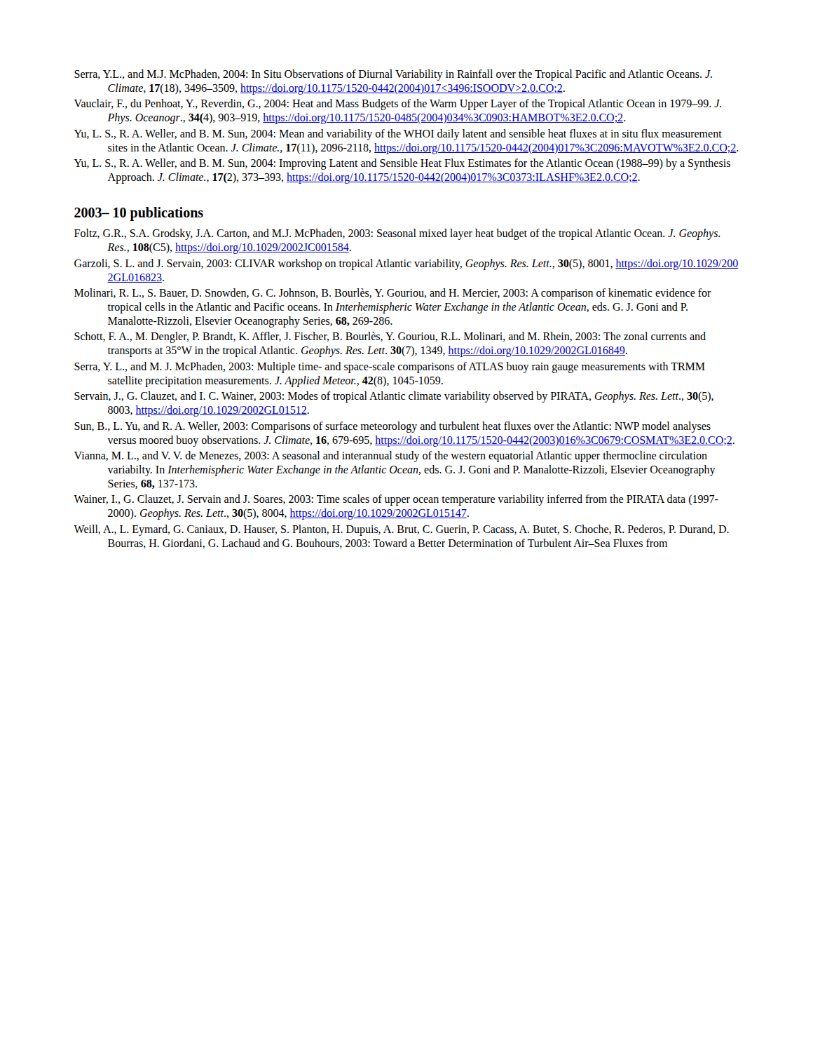Serra, Y.L., and M.J. McPhaden, 2004: In Situ Observations of Diurnal Variability in Rainfall over the Tropical Pacific and Atlantic Oceans. J. Climate, 17(18), 3496–3509, https://doi.org/10.1175/1520-0442(2004)017<3496:ISOODV>2.0.CO;2.
Vauclair, F., du Penhoat, Y., Reverdin, G., 2004: Heat and Mass Budgets of the Warm Upper Layer of the Tropical Atlantic Ocean in 1979–99. J. Phys. Oceanogr., 34(4), 903–919, https://doi.org/10.1175/1520-0485(2004)034%3C0903:HAMBOT%3E2.0.CO;2.
Yu, L. S., R. A. Weller, and B. M. Sun, 2004: Mean and variability of the WHOI daily latent and sensible heat fluxes at in situ flux measurement sites in the Atlantic Ocean. J. Climate., 17(11), 2096-2118, https://doi.org/10.1175/1520-0442(2004)017%3C2096:MAVOTW%3E2.0.CO;2.
Yu, L. S., R. A. Weller, and B. M. Sun, 2004: Improving Latent and Sensible Heat Flux Estimates for the Atlantic Ocean (1988–99) by a Synthesis Approach. J. Climate., 17(2), 373–393, https://doi.org/10.1175/1520-0442(2004)017%3C0373:ILASHF%3E2.0.CO;2.
2003– 10 publications
Foltz, G.R., S.A. Grodsky, J.A. Carton, and M.J. McPhaden, 2003: Seasonal mixed layer heat budget of the tropical Atlantic Ocean. J. Geophys. Res., 108(C5), https://doi.org/10.1029/2002JC001584.
Garzoli, S. L. and J. Servain, 2003: CLIVAR workshop on tropical Atlantic variability, Geophys. Res. Lett., 30(5), 8001, https://doi.org/10.1029/2002GL016823.
Molinari, R. L., S. Bauer, D. Snowden, G. C. Johnson, B. Bourlès, Y. Gouriou, and H. Mercier, 2003: A comparison of kinematic evidence for tropical cells in the Atlantic and Pacific oceans. In Interhemispheric Water Exchange in the Atlantic Ocean, eds. G. J. Goni and P. Manalotte-Rizzoli, Elsevier Oceanography Series, 68, 269-286.
Schott, F. A., M. Dengler, P. Brandt, K. Affler, J. Fischer, B. Bourlès, Y. Gouriou, R.L. Molinari, and M. Rhein, 2003: The zonal currents and transports at 35°W in the tropical Atlantic. Geophys. Res. Lett. 30(7), 1349, https://doi.org/10.1029/2002GL016849.
Serra, Y. L., and M. J. McPhaden, 2003: Multiple time- and space-scale comparisons of ATLAS buoy rain gauge measurements with TRMM satellite precipitation measurements. J. Applied Meteor., 42(8), 1045-1059.
Servain, J., G. Clauzet, and I. C. Wainer, 2003: Modes of tropical Atlantic climate variability observed by PIRATA, Geophys. Res. Lett., 30(5), 8003, https://doi.org/10.1029/2002GL01512.
Sun, B., L. Yu, and R. A. Weller, 2003: Comparisons of surface meteorology and turbulent heat fluxes over the Atlantic: NWP model analyses versus moored buoy observations. J. Climate, 16, 679-695, https://doi.org/10.1175/1520-0442(2003)016%3C0679:COSMAT%3E2.0.CO;2.
Vianna, M. L., and V. V. de Menezes, 2003: A seasonal and interannual study of the western equatorial Atlantic upper thermocline circulation variabilty. In Interhemispheric Water Exchange in the Atlantic Ocean, eds. G. J. Goni and P. Manalotte-Rizzoli, Elsevier Oceanography Series, 68, 137-173.
Wainer, I., G. Clauzet, J. Servain and J. Soares, 2003: Time scales of upper ocean temperature variability inferred from the PIRATA data (1997-2000). Geophys. Res. Lett., 30(5), 8004, https://doi.org/10.1029/2002GL015147.
Weill, A., L. Eymard, G. Caniaux, D. Hauser, S. Planton, H. Dupuis, A. Brut, C. Guerin, P. Cacass, A. Butet, S. Choche, R. Pederos, P. Durand, D. Bourras, H. Giordani, G. Lachaud and G. Bouhours, 2003: Toward a Better Determination of Turbulent Air–Sea Fluxes from